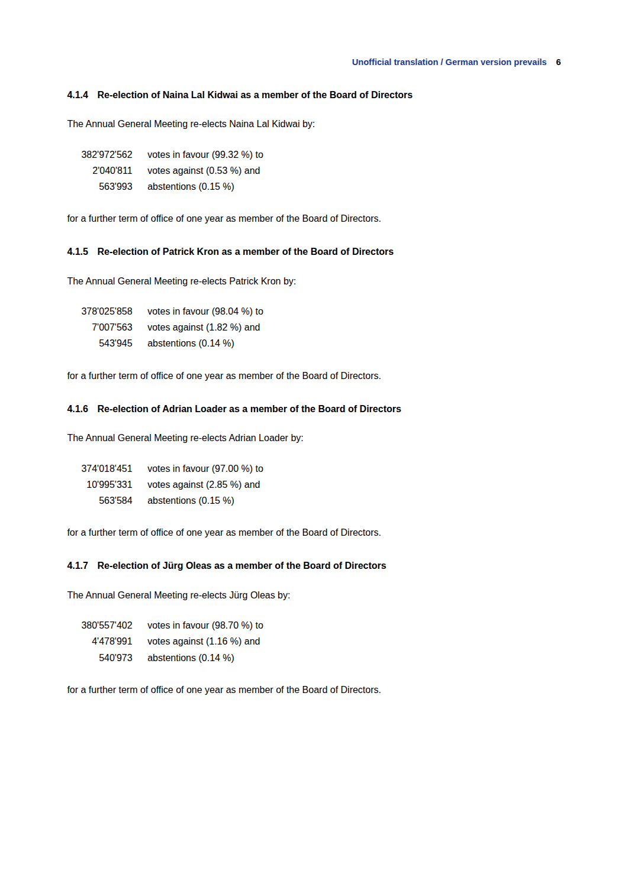Unofficial translation / German version prevails 6
4.1.4 Re-election of Naina Lal Kidwai as a member of the Board of Directors
The Annual General Meeting re-elects Naina Lal Kidwai by:
| 382'972'562 | votes in favour (99.32 %) to |
| 2'040'811 | votes against (0.53 %) and |
| 563'993 | abstentions (0.15 %) |
for a further term of office of one year as member of the Board of Directors.
4.1.5 Re-election of Patrick Kron as a member of the Board of Directors
The Annual General Meeting re-elects Patrick Kron by:
| 378'025'858 | votes in favour (98.04 %) to |
| 7'007'563 | votes against (1.82 %) and |
| 543'945 | abstentions (0.14 %) |
for a further term of office of one year as member of the Board of Directors.
4.1.6 Re-election of Adrian Loader as a member of the Board of Directors
The Annual General Meeting re-elects Adrian Loader by:
| 374'018'451 | votes in favour (97.00 %) to |
| 10'995'331 | votes against (2.85 %) and |
| 563'584 | abstentions (0.15 %) |
for a further term of office of one year as member of the Board of Directors.
4.1.7 Re-election of Jürg Oleas as a member of the Board of Directors
The Annual General Meeting re-elects Jürg Oleas by:
| 380'557'402 | votes in favour (98.70 %) to |
| 4'478'991 | votes against (1.16 %) and |
| 540'973 | abstentions (0.14 %) |
for a further term of office of one year as member of the Board of Directors.